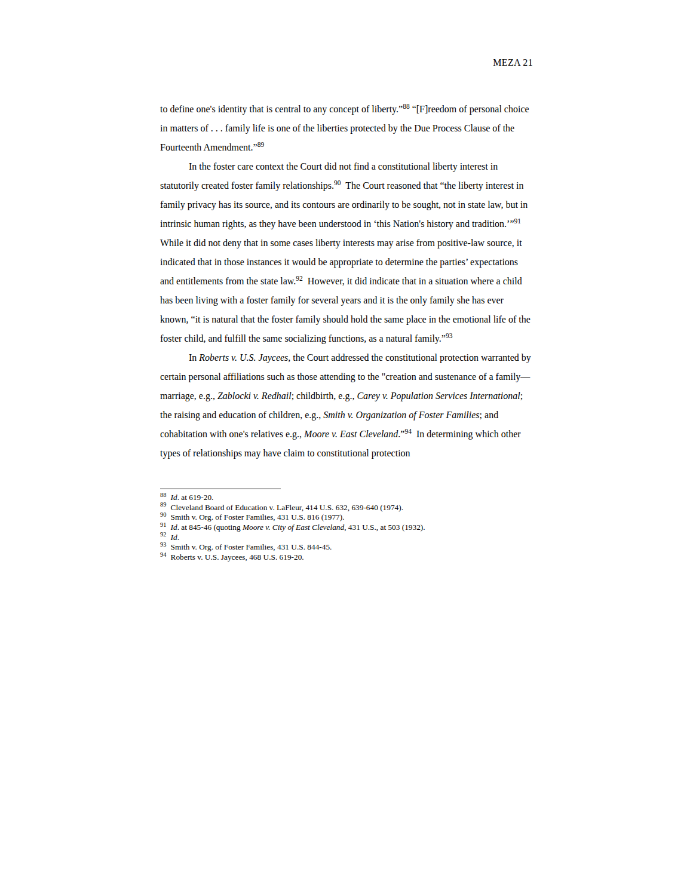MEZA 21
to define one's identity that is central to any concept of liberty.”88 “[F]reedom of personal choice in matters of . . . family life is one of the liberties protected by the Due Process Clause of the Fourteenth Amendment.”89
In the foster care context the Court did not find a constitutional liberty interest in statutorily created foster family relationships.90 The Court reasoned that “the liberty interest in family privacy has its source, and its contours are ordinarily to be sought, not in state law, but in intrinsic human rights, as they have been understood in ‘this Nation's history and tradition.’”91 While it did not deny that in some cases liberty interests may arise from positive-law source, it indicated that in those instances it would be appropriate to determine the parties’ expectations and entitlements from the state law.92 However, it did indicate that in a situation where a child has been living with a foster family for several years and it is the only family she has ever known, “it is natural that the foster family should hold the same place in the emotional life of the foster child, and fulfill the same socializing functions, as a natural family.”93
In Roberts v. U.S. Jaycees, the Court addressed the constitutional protection warranted by certain personal affiliations such as those attending to the "creation and sustenance of a family—marriage, e.g., Zablocki v. Redhail; childbirth, e.g., Carey v. Population Services International; the raising and education of children, e.g., Smith v. Organization of Foster Families; and cohabitation with one's relatives e.g., Moore v. East Cleveland.”94 In determining which other types of relationships may have claim to constitutional protection
88 Id. at 619-20.
89 Cleveland Board of Education v. LaFleur, 414 U.S. 632, 639-640 (1974).
90 Smith v. Org. of Foster Families, 431 U.S. 816 (1977).
91 Id. at 845-46 (quoting Moore v. City of East Cleveland, 431 U.S., at 503 (1932).
92 Id.
93 Smith v. Org. of Foster Families, 431 U.S. 844-45.
94 Roberts v. U.S. Jaycees, 468 U.S. 619-20.